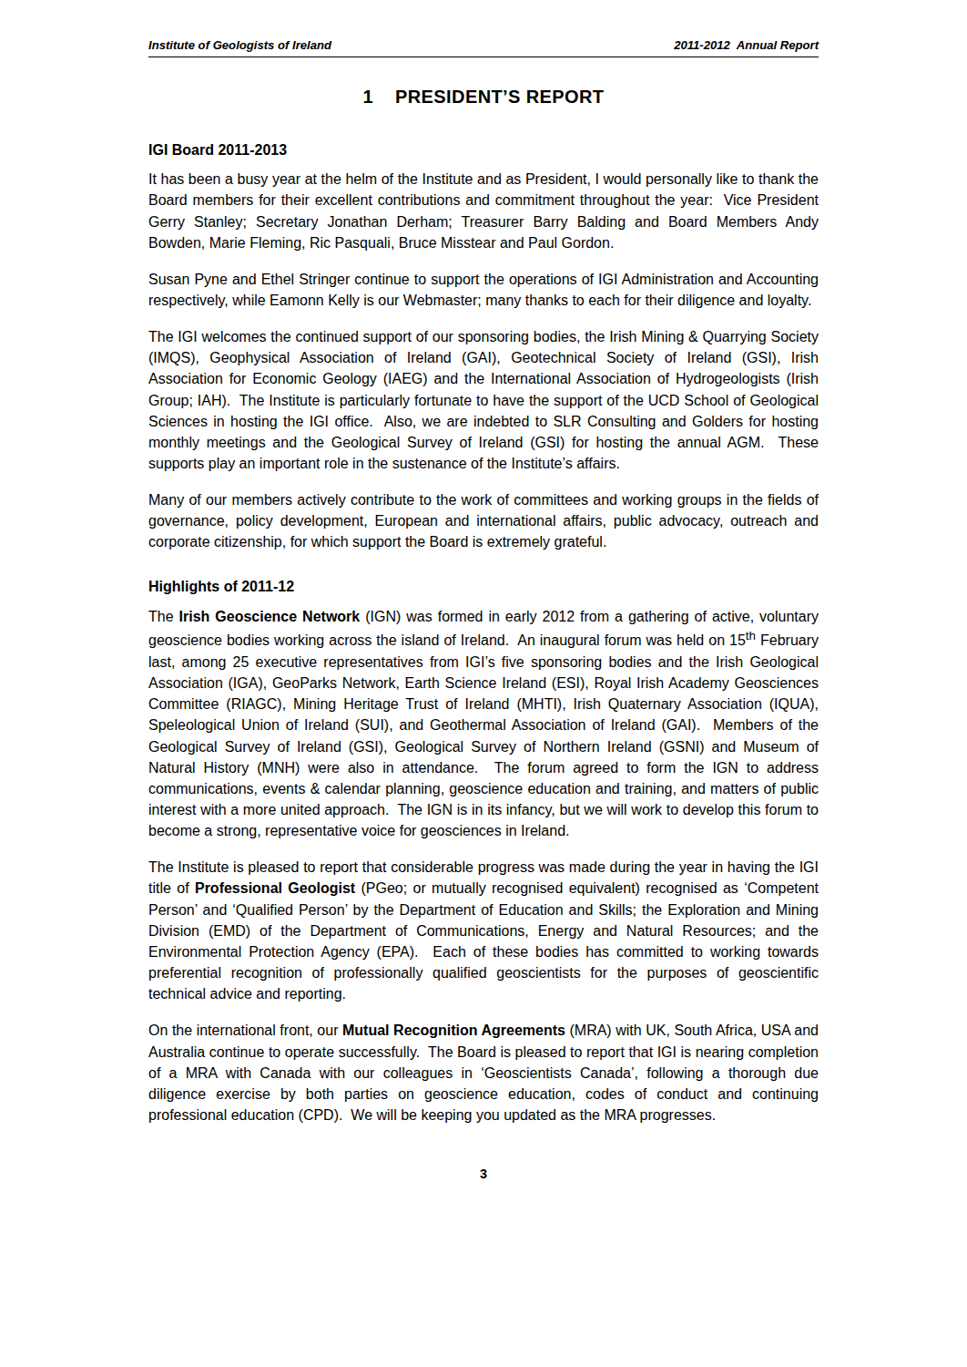Institute of Geologists of Ireland 2011-2012 Annual Report
1 PRESIDENT’S REPORT
IGI Board 2011-2013
It has been a busy year at the helm of the Institute and as President, I would personally like to thank the Board members for their excellent contributions and commitment throughout the year: Vice President Gerry Stanley; Secretary Jonathan Derham; Treasurer Barry Balding and Board Members Andy Bowden, Marie Fleming, Ric Pasquali, Bruce Misstear and Paul Gordon.
Susan Pyne and Ethel Stringer continue to support the operations of IGI Administration and Accounting respectively, while Eamonn Kelly is our Webmaster; many thanks to each for their diligence and loyalty.
The IGI welcomes the continued support of our sponsoring bodies, the Irish Mining & Quarrying Society (IMQS), Geophysical Association of Ireland (GAI), Geotechnical Society of Ireland (GSI), Irish Association for Economic Geology (IAEG) and the International Association of Hydrogeologists (Irish Group; IAH). The Institute is particularly fortunate to have the support of the UCD School of Geological Sciences in hosting the IGI office. Also, we are indebted to SLR Consulting and Golders for hosting monthly meetings and the Geological Survey of Ireland (GSI) for hosting the annual AGM. These supports play an important role in the sustenance of the Institute’s affairs.
Many of our members actively contribute to the work of committees and working groups in the fields of governance, policy development, European and international affairs, public advocacy, outreach and corporate citizenship, for which support the Board is extremely grateful.
Highlights of 2011-12
The Irish Geoscience Network (IGN) was formed in early 2012 from a gathering of active, voluntary geoscience bodies working across the island of Ireland. An inaugural forum was held on 15th February last, among 25 executive representatives from IGI’s five sponsoring bodies and the Irish Geological Association (IGA), GeoParks Network, Earth Science Ireland (ESI), Royal Irish Academy Geosciences Committee (RIAGC), Mining Heritage Trust of Ireland (MHTI), Irish Quaternary Association (IQUA), Speleological Union of Ireland (SUI), and Geothermal Association of Ireland (GAI). Members of the Geological Survey of Ireland (GSI), Geological Survey of Northern Ireland (GSNI) and Museum of Natural History (MNH) were also in attendance. The forum agreed to form the IGN to address communications, events & calendar planning, geoscience education and training, and matters of public interest with a more united approach. The IGN is in its infancy, but we will work to develop this forum to become a strong, representative voice for geosciences in Ireland.
The Institute is pleased to report that considerable progress was made during the year in having the IGI title of Professional Geologist (PGeo; or mutually recognised equivalent) recognised as ‘Competent Person’ and ‘Qualified Person’ by the Department of Education and Skills; the Exploration and Mining Division (EMD) of the Department of Communications, Energy and Natural Resources; and the Environmental Protection Agency (EPA). Each of these bodies has committed to working towards preferential recognition of professionally qualified geoscientists for the purposes of geoscientific technical advice and reporting.
On the international front, our Mutual Recognition Agreements (MRA) with UK, South Africa, USA and Australia continue to operate successfully. The Board is pleased to report that IGI is nearing completion of a MRA with Canada with our colleagues in ‘Geoscientists Canada’, following a thorough due diligence exercise by both parties on geoscience education, codes of conduct and continuing professional education (CPD). We will be keeping you updated as the MRA progresses.
3